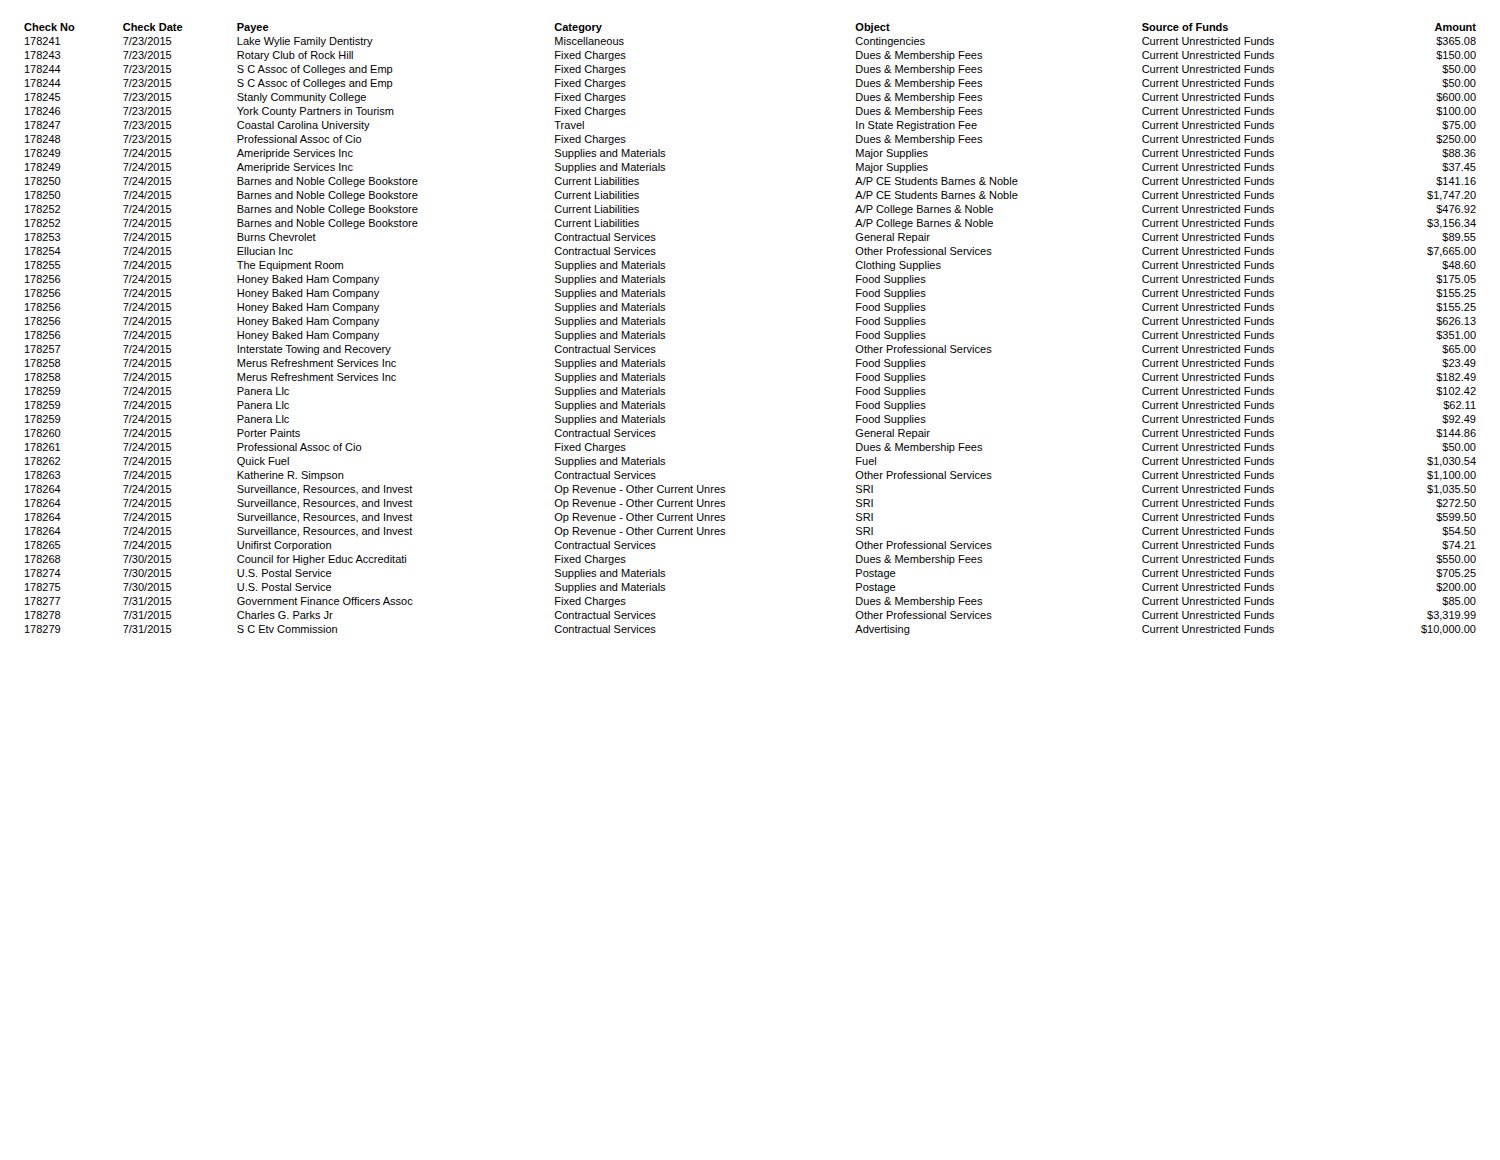| Check No | Check Date | Payee | Category | Object | Source of Funds | Amount |
| --- | --- | --- | --- | --- | --- | --- |
| 178241 | 7/23/2015 | Lake Wylie Family Dentistry | Miscellaneous | Contingencies | Current Unrestricted Funds | $365.08 |
| 178243 | 7/23/2015 | Rotary Club of Rock Hill | Fixed Charges | Dues & Membership Fees | Current Unrestricted Funds | $150.00 |
| 178244 | 7/23/2015 | S C Assoc of Colleges and Emp | Fixed Charges | Dues & Membership Fees | Current Unrestricted Funds | $50.00 |
| 178244 | 7/23/2015 | S C Assoc of Colleges and Emp | Fixed Charges | Dues & Membership Fees | Current Unrestricted Funds | $50.00 |
| 178245 | 7/23/2015 | Stanly Community College | Fixed Charges | Dues & Membership Fees | Current Unrestricted Funds | $600.00 |
| 178246 | 7/23/2015 | York County Partners in Tourism | Fixed Charges | Dues & Membership Fees | Current Unrestricted Funds | $100.00 |
| 178247 | 7/23/2015 | Coastal Carolina University | Travel | In State Registration Fee | Current Unrestricted Funds | $75.00 |
| 178248 | 7/23/2015 | Professional Assoc of Cio | Fixed Charges | Dues & Membership Fees | Current Unrestricted Funds | $250.00 |
| 178249 | 7/24/2015 | Ameripride Services Inc | Supplies and Materials | Major Supplies | Current Unrestricted Funds | $88.36 |
| 178249 | 7/24/2015 | Ameripride Services Inc | Supplies and Materials | Major Supplies | Current Unrestricted Funds | $37.45 |
| 178250 | 7/24/2015 | Barnes and Noble College Bookstore | Current Liabilities | A/P CE Students Barnes & Noble | Current Unrestricted Funds | $141.16 |
| 178250 | 7/24/2015 | Barnes and Noble College Bookstore | Current Liabilities | A/P CE Students Barnes & Noble | Current Unrestricted Funds | $1,747.20 |
| 178252 | 7/24/2015 | Barnes and Noble College Bookstore | Current Liabilities | A/P College Barnes & Noble | Current Unrestricted Funds | $476.92 |
| 178252 | 7/24/2015 | Barnes and Noble College Bookstore | Current Liabilities | A/P College Barnes & Noble | Current Unrestricted Funds | $3,156.34 |
| 178253 | 7/24/2015 | Burns Chevrolet | Contractual Services | General Repair | Current Unrestricted Funds | $89.55 |
| 178254 | 7/24/2015 | Ellucian Inc | Contractual Services | Other Professional Services | Current Unrestricted Funds | $7,665.00 |
| 178255 | 7/24/2015 | The Equipment Room | Supplies and Materials | Clothing Supplies | Current Unrestricted Funds | $48.60 |
| 178256 | 7/24/2015 | Honey Baked Ham Company | Supplies and Materials | Food Supplies | Current Unrestricted Funds | $175.05 |
| 178256 | 7/24/2015 | Honey Baked Ham Company | Supplies and Materials | Food Supplies | Current Unrestricted Funds | $155.25 |
| 178256 | 7/24/2015 | Honey Baked Ham Company | Supplies and Materials | Food Supplies | Current Unrestricted Funds | $155.25 |
| 178256 | 7/24/2015 | Honey Baked Ham Company | Supplies and Materials | Food Supplies | Current Unrestricted Funds | $626.13 |
| 178256 | 7/24/2015 | Honey Baked Ham Company | Supplies and Materials | Food Supplies | Current Unrestricted Funds | $351.00 |
| 178257 | 7/24/2015 | Interstate Towing and Recovery | Contractual Services | Other Professional Services | Current Unrestricted Funds | $65.00 |
| 178258 | 7/24/2015 | Merus Refreshment Services Inc | Supplies and Materials | Food Supplies | Current Unrestricted Funds | $23.49 |
| 178258 | 7/24/2015 | Merus Refreshment Services Inc | Supplies and Materials | Food Supplies | Current Unrestricted Funds | $182.49 |
| 178259 | 7/24/2015 | Panera Llc | Supplies and Materials | Food Supplies | Current Unrestricted Funds | $102.42 |
| 178259 | 7/24/2015 | Panera Llc | Supplies and Materials | Food Supplies | Current Unrestricted Funds | $62.11 |
| 178259 | 7/24/2015 | Panera Llc | Supplies and Materials | Food Supplies | Current Unrestricted Funds | $92.49 |
| 178260 | 7/24/2015 | Porter Paints | Contractual Services | General Repair | Current Unrestricted Funds | $144.86 |
| 178261 | 7/24/2015 | Professional Assoc of Cio | Fixed Charges | Dues & Membership Fees | Current Unrestricted Funds | $50.00 |
| 178262 | 7/24/2015 | Quick Fuel | Supplies and Materials | Fuel | Current Unrestricted Funds | $1,030.54 |
| 178263 | 7/24/2015 | Katherine R. Simpson | Contractual Services | Other Professional Services | Current Unrestricted Funds | $1,100.00 |
| 178264 | 7/24/2015 | Surveillance, Resources, and Invest | Op Revenue - Other Current Unres | SRI | Current Unrestricted Funds | $1,035.50 |
| 178264 | 7/24/2015 | Surveillance, Resources, and Invest | Op Revenue - Other Current Unres | SRI | Current Unrestricted Funds | $272.50 |
| 178264 | 7/24/2015 | Surveillance, Resources, and Invest | Op Revenue - Other Current Unres | SRI | Current Unrestricted Funds | $599.50 |
| 178264 | 7/24/2015 | Surveillance, Resources, and Invest | Op Revenue - Other Current Unres | SRI | Current Unrestricted Funds | $54.50 |
| 178265 | 7/24/2015 | Unifirst Corporation | Contractual Services | Other Professional Services | Current Unrestricted Funds | $74.21 |
| 178268 | 7/30/2015 | Council for Higher Educ Accreditati | Fixed Charges | Dues & Membership Fees | Current Unrestricted Funds | $550.00 |
| 178274 | 7/30/2015 | U.S. Postal Service | Supplies and Materials | Postage | Current Unrestricted Funds | $705.25 |
| 178275 | 7/30/2015 | U.S. Postal Service | Supplies and Materials | Postage | Current Unrestricted Funds | $200.00 |
| 178277 | 7/31/2015 | Government Finance Officers Assoc | Fixed Charges | Dues & Membership Fees | Current Unrestricted Funds | $85.00 |
| 178278 | 7/31/2015 | Charles G. Parks Jr | Contractual Services | Other Professional Services | Current Unrestricted Funds | $3,319.99 |
| 178279 | 7/31/2015 | S C Etv Commission | Contractual Services | Advertising | Current Unrestricted Funds | $10,000.00 |